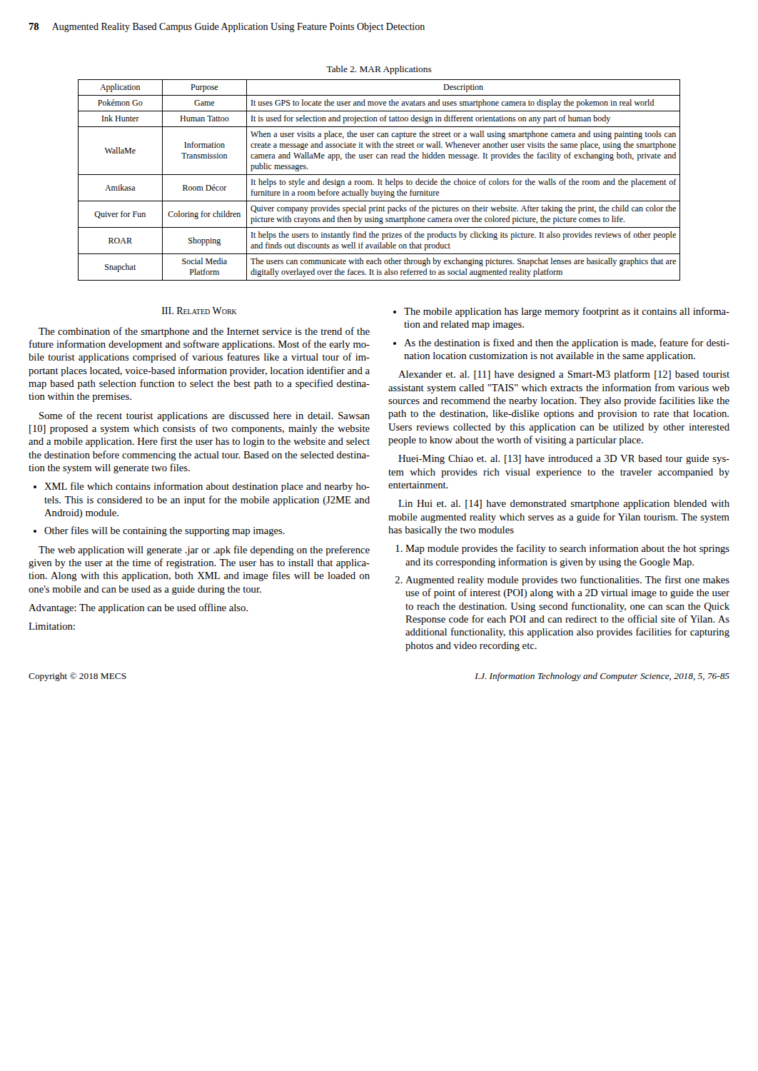78 Augmented Reality Based Campus Guide Application Using Feature Points Object Detection
Table 2. MAR Applications
| Application | Purpose | Description |
| --- | --- | --- |
| Pokémon Go | Game | It uses GPS to locate the user and move the avatars and uses smartphone camera to display the pokemon in real world |
| Ink Hunter | Human Tattoo | It is used for selection and projection of tattoo design in different orientations on any part of human body |
| WallaMe | Information Transmission | When a user visits a place, the user can capture the street or a wall using smartphone camera and using painting tools can create a message and associate it with the street or wall. Whenever another user visits the same place, using the smartphone camera and WallaMe app, the user can read the hidden message. It provides the facility of exchanging both, private and public messages. |
| Amikasa | Room Décor | It helps to style and design a room. It helps to decide the choice of colors for the walls of the room and the placement of furniture in a room before actually buying the furniture |
| Quiver for Fun | Coloring for children | Quiver company provides special print packs of the pictures on their website. After taking the print, the child can color the picture with crayons and then by using smartphone camera over the colored picture, the picture comes to life. |
| ROAR | Shopping | It helps the users to instantly find the prizes of the products by clicking its picture. It also provides reviews of other people and finds out discounts as well if available on that product |
| Snapchat | Social Media Platform | The users can communicate with each other through by exchanging pictures. Snapchat lenses are basically graphics that are digitally overlayed over the faces. It is also referred to as social augmented reality platform |
III. Related Work
The combination of the smartphone and the Internet service is the trend of the future information development and software applications. Most of the early mobile tourist applications comprised of various features like a virtual tour of important places located, voice-based information provider, location identifier and a map based path selection function to select the best path to a specified destination within the premises.
Some of the recent tourist applications are discussed here in detail. Sawsan [10] proposed a system which consists of two components, mainly the website and a mobile application. Here first the user has to login to the website and select the destination before commencing the actual tour. Based on the selected destination the system will generate two files.
XML file which contains information about destination place and nearby hotels. This is considered to be an input for the mobile application (J2ME and Android) module.
Other files will be containing the supporting map images.
The web application will generate .jar or .apk file depending on the preference given by the user at the time of registration. The user has to install that application. Along with this application, both XML and image files will be loaded on one's mobile and can be used as a guide during the tour.
Advantage: The application can be used offline also.
Limitation:
The mobile application has large memory footprint as it contains all information and related map images.
As the destination is fixed and then the application is made, feature for destination location customization is not available in the same application.
Alexander et. al. [11] have designed a Smart-M3 platform [12] based tourist assistant system called "TAIS" which extracts the information from various web sources and recommend the nearby location. They also provide facilities like the path to the destination, like-dislike options and provision to rate that location. Users reviews collected by this application can be utilized by other interested people to know about the worth of visiting a particular place.
Huei-Ming Chiao et. al. [13] have introduced a 3D VR based tour guide system which provides rich visual experience to the traveler accompanied by entertainment.
Lin Hui et. al. [14] have demonstrated smartphone application blended with mobile augmented reality which serves as a guide for Yilan tourism. The system has basically the two modules
Map module provides the facility to search information about the hot springs and its corresponding information is given by using the Google Map.
Augmented reality module provides two functionalities. The first one makes use of point of interest (POI) along with a 2D virtual image to guide the user to reach the destination. Using second functionality, one can scan the Quick Response code for each POI and can redirect to the official site of Yilan. As additional functionality, this application also provides facilities for capturing photos and video recording etc.
Copyright © 2018 MECS I.J. Information Technology and Computer Science, 2018, 5, 76-85